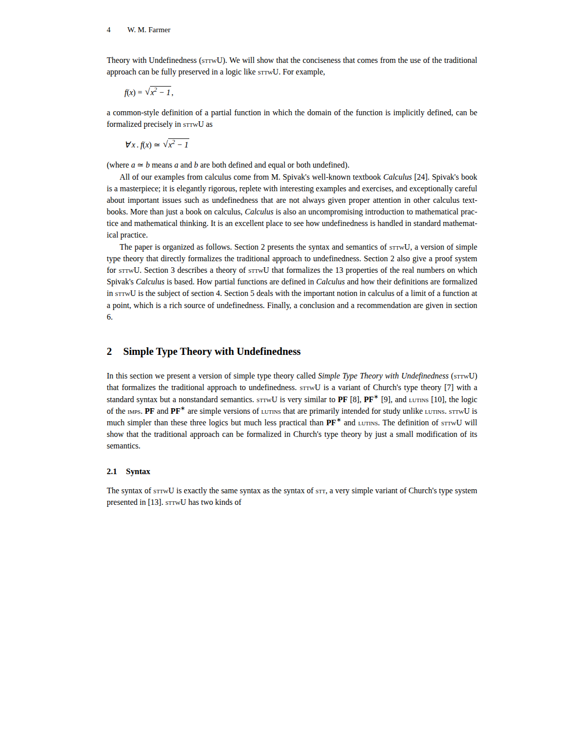4 W. M. Farmer
Theory with Undefinedness (sttwU). We will show that the conciseness that comes from the use of the traditional approach can be fully preserved in a logic like sttwU. For example,
f(x) = x2 − 1,
a common-style definition of a partial function in which the domain of the function is implicitly defined, can be formalized precisely in sttwU as
∀ x . f(x) ≃ x2 − 1
(where a ≃ b means a and b are both defined and equal or both undefined).
All of our examples from calculus come from M. Spivak's well-known textbook Calculus [24]. Spivak's book is a masterpiece; it is elegantly rigorous, replete with interesting examples and exercises, and exceptionally careful about important issues such as undefinedness that are not always given proper attention in other calculus textbooks. More than just a book on calculus, Calculus is also an uncompromising introduction to mathematical practice and mathematical thinking. It is an excellent place to see how undefinedness is handled in standard mathematical practice.
The paper is organized as follows. Section 2 presents the syntax and semantics of sttwU, a version of simple type theory that directly formalizes the traditional approach to undefinedness. Section 2 also give a proof system for sttwU. Section 3 describes a theory of sttwU that formalizes the 13 properties of the real numbers on which Spivak's Calculus is based. How partial functions are defined in Calculus and how their definitions are formalized in sttwU is the subject of section 4. Section 5 deals with the important notion in calculus of a limit of a function at a point, which is a rich source of undefinedness. Finally, a conclusion and a recommendation are given in section 6.
2 Simple Type Theory with Undefinedness
In this section we present a version of simple type theory called Simple Type Theory with Undefinedness (sttwU) that formalizes the traditional approach to undefinedness. sttwU is a variant of Church's type theory [7] with a standard syntax but a nonstandard semantics. sttwU is very similar to PF [8], PF∗ [9], and lutins [10], the logic of the imps. PF and PF∗ are simple versions of lutins that are primarily intended for study unlike lutins. sttwU is much simpler than these three logics but much less practical than PF∗ and lutins. The definition of sttwU will show that the traditional approach can be formalized in Church's type theory by just a small modification of its semantics.
2.1 Syntax
The syntax of sttwU is exactly the same syntax as the syntax of stt, a very simple variant of Church's type system presented in [13]. sttwU has two kinds of